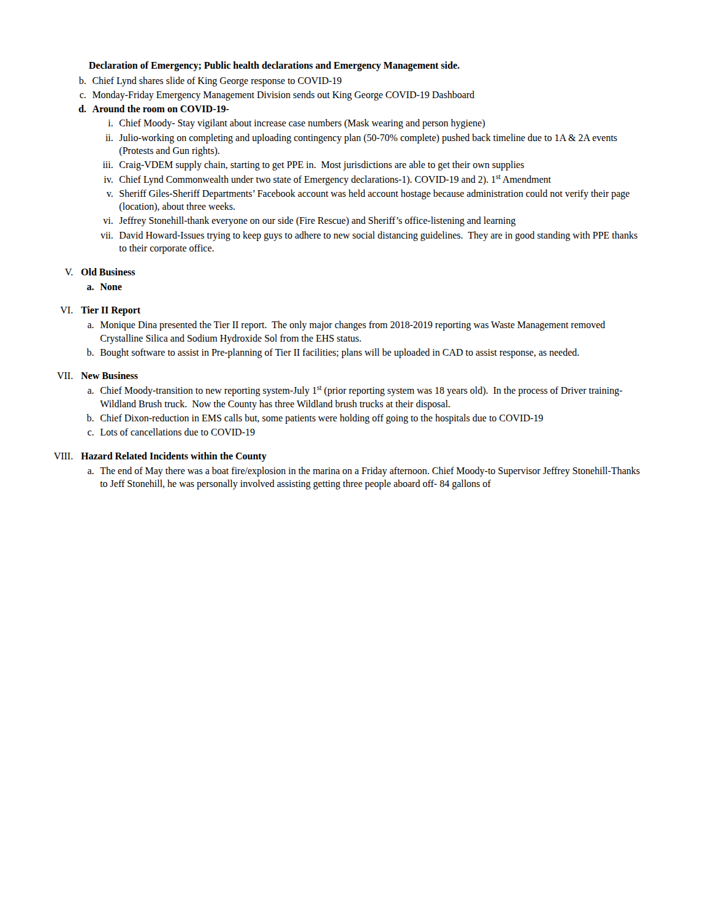Declaration of Emergency; Public health declarations and Emergency Management side.
Chief Lynd shares slide of King George response to COVID-19
Monday-Friday Emergency Management Division sends out King George COVID-19 Dashboard
Around the room on COVID-19-
Chief Moody- Stay vigilant about increase case numbers (Mask wearing and person hygiene)
Julio-working on completing and uploading contingency plan (50-70% complete) pushed back timeline due to 1A & 2A events (Protests and Gun rights).
Craig-VDEM supply chain, starting to get PPE in. Most jurisdictions are able to get their own supplies
Chief Lynd Commonwealth under two state of Emergency declarations-1). COVID-19 and 2). 1st Amendment
Sheriff Giles-Sheriff Departments’ Facebook account was held account hostage because administration could not verify their page (location), about three weeks.
Jeffrey Stonehill-thank everyone on our side (Fire Rescue) and Sheriff’s office-listening and learning
David Howard-Issues trying to keep guys to adhere to new social distancing guidelines. They are in good standing with PPE thanks to their corporate office.
Old Business
None
Tier II Report
Monique Dina presented the Tier II report. The only major changes from 2018-2019 reporting was Waste Management removed Crystalline Silica and Sodium Hydroxide Sol from the EHS status.
Bought software to assist in Pre-planning of Tier II facilities; plans will be uploaded in CAD to assist response, as needed.
New Business
Chief Moody-transition to new reporting system-July 1st (prior reporting system was 18 years old). In the process of Driver training-Wildland Brush truck. Now the County has three Wildland brush trucks at their disposal.
Chief Dixon-reduction in EMS calls but, some patients were holding off going to the hospitals due to COVID-19
Lots of cancellations due to COVID-19
Hazard Related Incidents within the County
The end of May there was a boat fire/explosion in the marina on a Friday afternoon. Chief Moody-to Supervisor Jeffrey Stonehill-Thanks to Jeff Stonehill, he was personally involved assisting getting three people aboard off- 84 gallons of